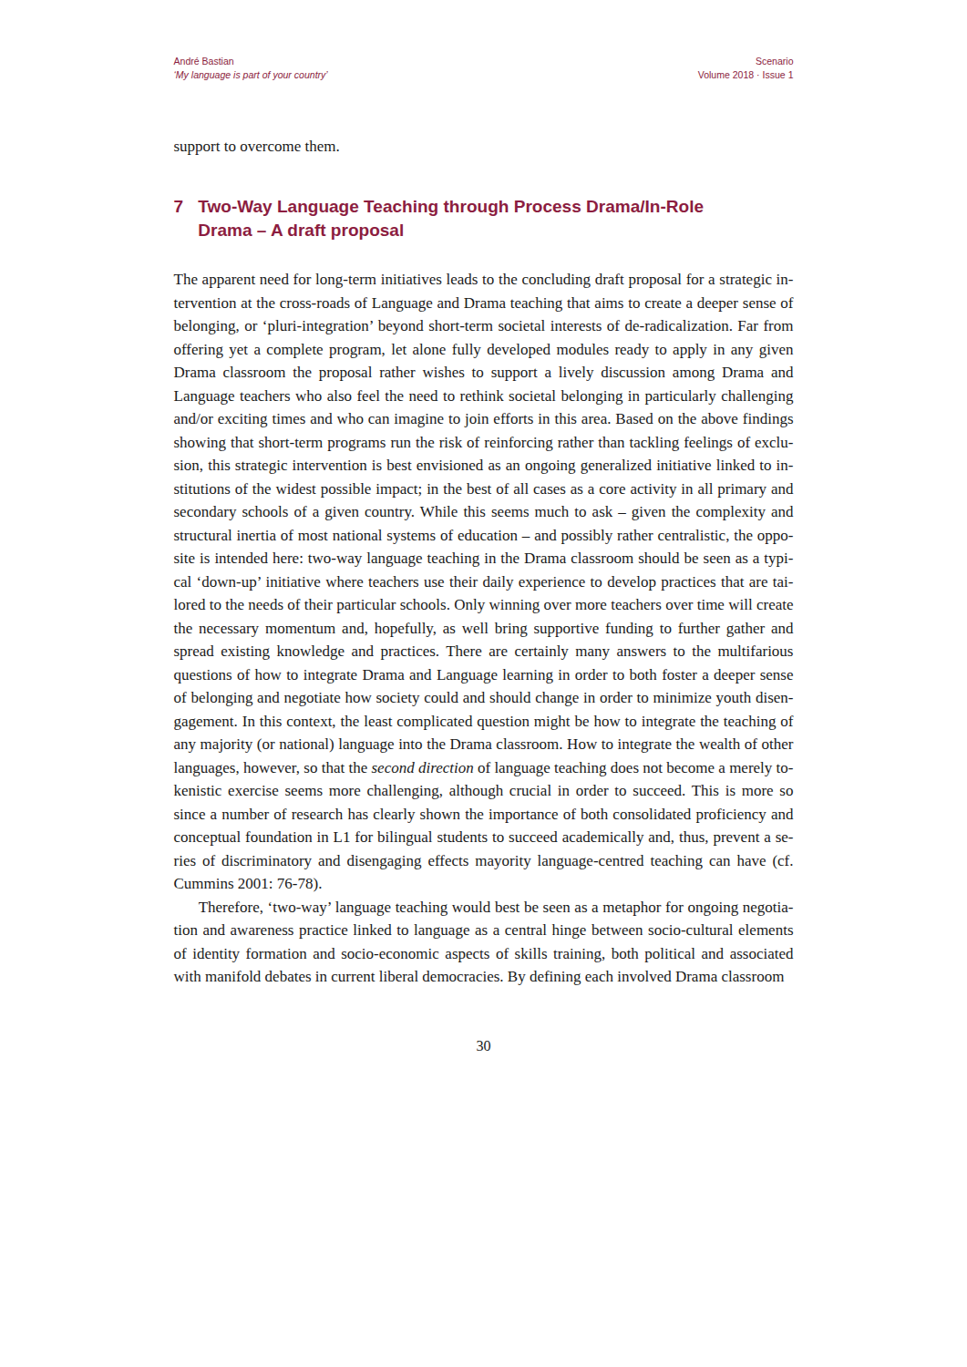André Bastian
‘My language is part of your country’
Scenario
Volume 2018 · Issue 1
support to overcome them.
7 Two-Way Language Teaching through Process Drama/In-Role Drama – A draft proposal
The apparent need for long-term initiatives leads to the concluding draft proposal for a strategic intervention at the cross-roads of Language and Drama teaching that aims to create a deeper sense of belonging, or ‘pluri-integration’ beyond short-term societal interests of de-radicalization. Far from offering yet a complete program, let alone fully developed modules ready to apply in any given Drama classroom the proposal rather wishes to support a lively discussion among Drama and Language teachers who also feel the need to rethink societal belonging in particularly challenging and/or exciting times and who can imagine to join efforts in this area. Based on the above findings showing that short-term programs run the risk of reinforcing rather than tackling feelings of exclusion, this strategic intervention is best envisioned as an ongoing generalized initiative linked to institutions of the widest possible impact; in the best of all cases as a core activity in all primary and secondary schools of a given country. While this seems much to ask – given the complexity and structural inertia of most national systems of education – and possibly rather centralistic, the opposite is intended here: two-way language teaching in the Drama classroom should be seen as a typical ‘down-up’ initiative where teachers use their daily experience to develop practices that are tailored to the needs of their particular schools. Only winning over more teachers over time will create the necessary momentum and, hopefully, as well bring supportive funding to further gather and spread existing knowledge and practices. There are certainly many answers to the multifarious questions of how to integrate Drama and Language learning in order to both foster a deeper sense of belonging and negotiate how society could and should change in order to minimize youth disengagement. In this context, the least complicated question might be how to integrate the teaching of any majority (or national) language into the Drama classroom. How to integrate the wealth of other languages, however, so that the second direction of language teaching does not become a merely tokenistic exercise seems more challenging, although crucial in order to succeed. This is more so since a number of research has clearly shown the importance of both consolidated proficiency and conceptual foundation in L1 for bilingual students to succeed academically and, thus, prevent a series of discriminatory and disengaging effects mayority language-centred teaching can have (cf. Cummins 2001: 76-78).
Therefore, ‘two-way’ language teaching would best be seen as a metaphor for ongoing negotiation and awareness practice linked to language as a central hinge between socio-cultural elements of identity formation and socio-economic aspects of skills training, both political and associated with manifold debates in current liberal democracies. By defining each involved Drama classroom
30